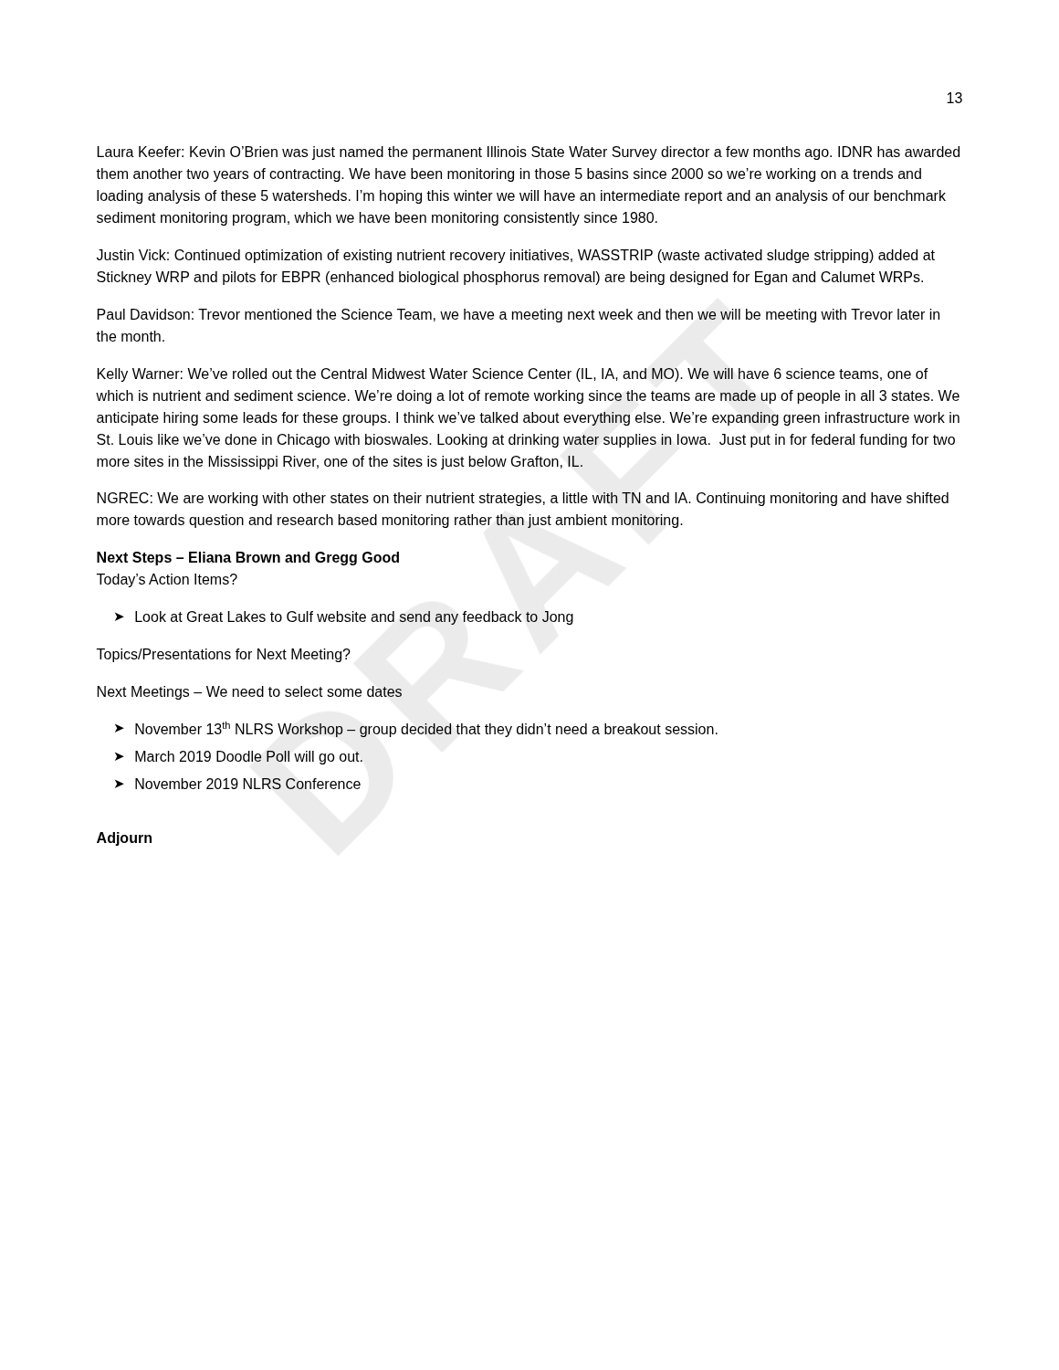DRAFT
13
Laura Keefer: Kevin O’Brien was just named the permanent Illinois State Water Survey director a few months ago. IDNR has awarded them another two years of contracting. We have been monitoring in those 5 basins since 2000 so we’re working on a trends and loading analysis of these 5 watersheds. I’m hoping this winter we will have an intermediate report and an analysis of our benchmark sediment monitoring program, which we have been monitoring consistently since 1980.
Justin Vick: Continued optimization of existing nutrient recovery initiatives, WASSTRIP (waste activated sludge stripping) added at Stickney WRP and pilots for EBPR (enhanced biological phosphorus removal) are being designed for Egan and Calumet WRPs.
Paul Davidson: Trevor mentioned the Science Team, we have a meeting next week and then we will be meeting with Trevor later in the month.
Kelly Warner: We’ve rolled out the Central Midwest Water Science Center (IL, IA, and MO). We will have 6 science teams, one of which is nutrient and sediment science. We’re doing a lot of remote working since the teams are made up of people in all 3 states. We anticipate hiring some leads for these groups. I think we’ve talked about everything else. We’re expanding green infrastructure work in St. Louis like we’ve done in Chicago with bioswales. Looking at drinking water supplies in Iowa. Just put in for federal funding for two more sites in the Mississippi River, one of the sites is just below Grafton, IL.
NGREC: We are working with other states on their nutrient strategies, a little with TN and IA. Continuing monitoring and have shifted more towards question and research based monitoring rather than just ambient monitoring.
Next Steps – Eliana Brown and Gregg Good
Today’s Action Items?
Look at Great Lakes to Gulf website and send any feedback to Jong
Topics/Presentations for Next Meeting?
Next Meetings – We need to select some dates
November 13th NLRS Workshop – group decided that they didn’t need a breakout session.
March 2019 Doodle Poll will go out.
November 2019 NLRS Conference
Adjourn